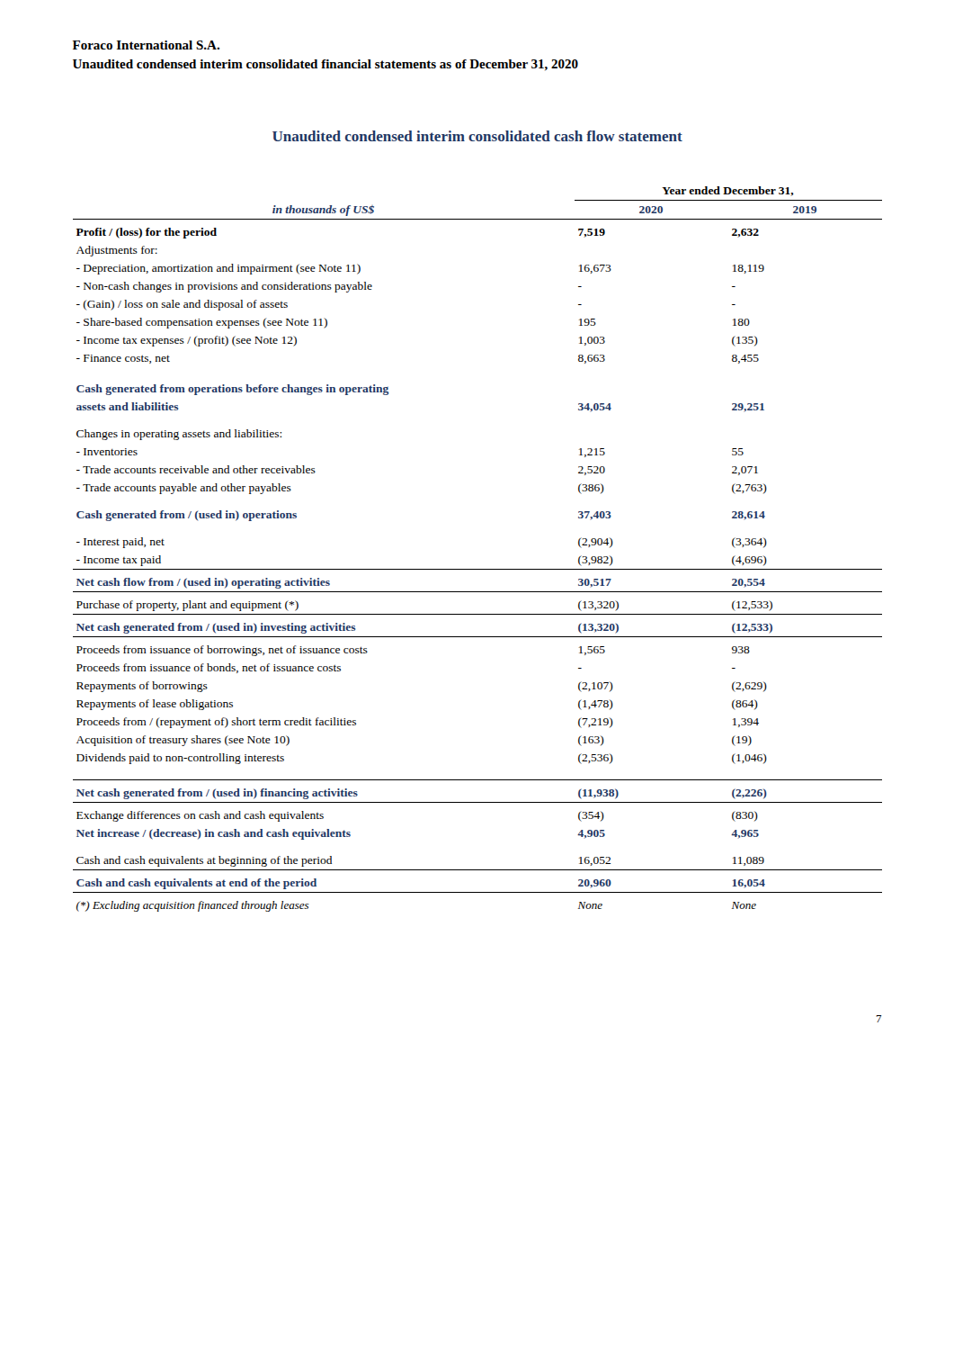Foraco International S.A.
Unaudited condensed interim consolidated financial statements as of December 31, 2020
Unaudited condensed interim consolidated cash flow statement
| | Year ended December 31, |
| in thousands of US$ | 2020 | 2019 |
| Profit / (loss) for the period | 7,519 | 2,632 |
| Adjustments for: | | |
| - Depreciation, amortization and impairment (see Note 11) | 16,673 | 18,119 |
| - Non-cash changes in provisions and considerations payable | - | - |
| - (Gain) / loss on sale and disposal of assets | - | - |
| - Share-based compensation expenses (see Note 11) | 195 | 180 |
| - Income tax expenses / (profit) (see Note 12) | 1,003 | (135) |
| - Finance costs, net | 8,663 | 8,455 |
| Cash generated from operations before changes in operating | | |
| assets and liabilities | 34,054 | 29,251 |
| Changes in operating assets and liabilities: | | |
| - Inventories | 1,215 | 55 |
| - Trade accounts receivable and other receivables | 2,520 | 2,071 |
| - Trade accounts payable and other payables | (386) | (2,763) |
| Cash generated from / (used in) operations | 37,403 | 28,614 |
| - Interest paid, net | (2,904) | (3,364) |
| - Income tax paid | (3,982) | (4,696) |
| Net cash flow from / (used in) operating activities | 30,517 | 20,554 |
| Purchase of property, plant and equipment (*) | (13,320) | (12,533) |
| Net cash generated from / (used in) investing activities | (13,320) | (12,533) |
| Proceeds from issuance of borrowings, net of issuance costs | 1,565 | 938 |
| Proceeds from issuance of bonds, net of issuance costs | - | - |
| Repayments of borrowings | (2,107) | (2,629) |
| Repayments of lease obligations | (1,478) | (864) |
| Proceeds from / (repayment of) short term credit facilities | (7,219) | 1,394 |
| Acquisition of treasury shares (see Note 10) | (163) | (19) |
| Dividends paid to non-controlling interests | (2,536) | (1,046) |
| Net cash generated from / (used in) financing activities | (11,938) | (2,226) |
| Exchange differences on cash and cash equivalents | (354) | (830) |
| Net increase / (decrease) in cash and cash equivalents | 4,905 | 4,965 |
| Cash and cash equivalents at beginning of the period | 16,052 | 11,089 |
| Cash and cash equivalents at end of the period | 20,960 | 16,054 |
| (*) Excluding acquisition financed through leases | None | None |
7